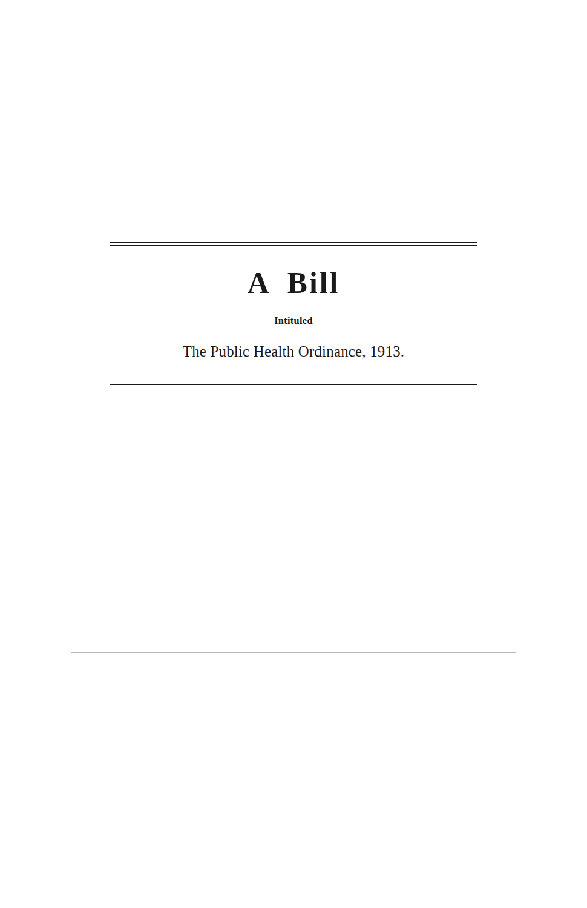A Bill
Intituled
The Public Health Ordinance, 1913.